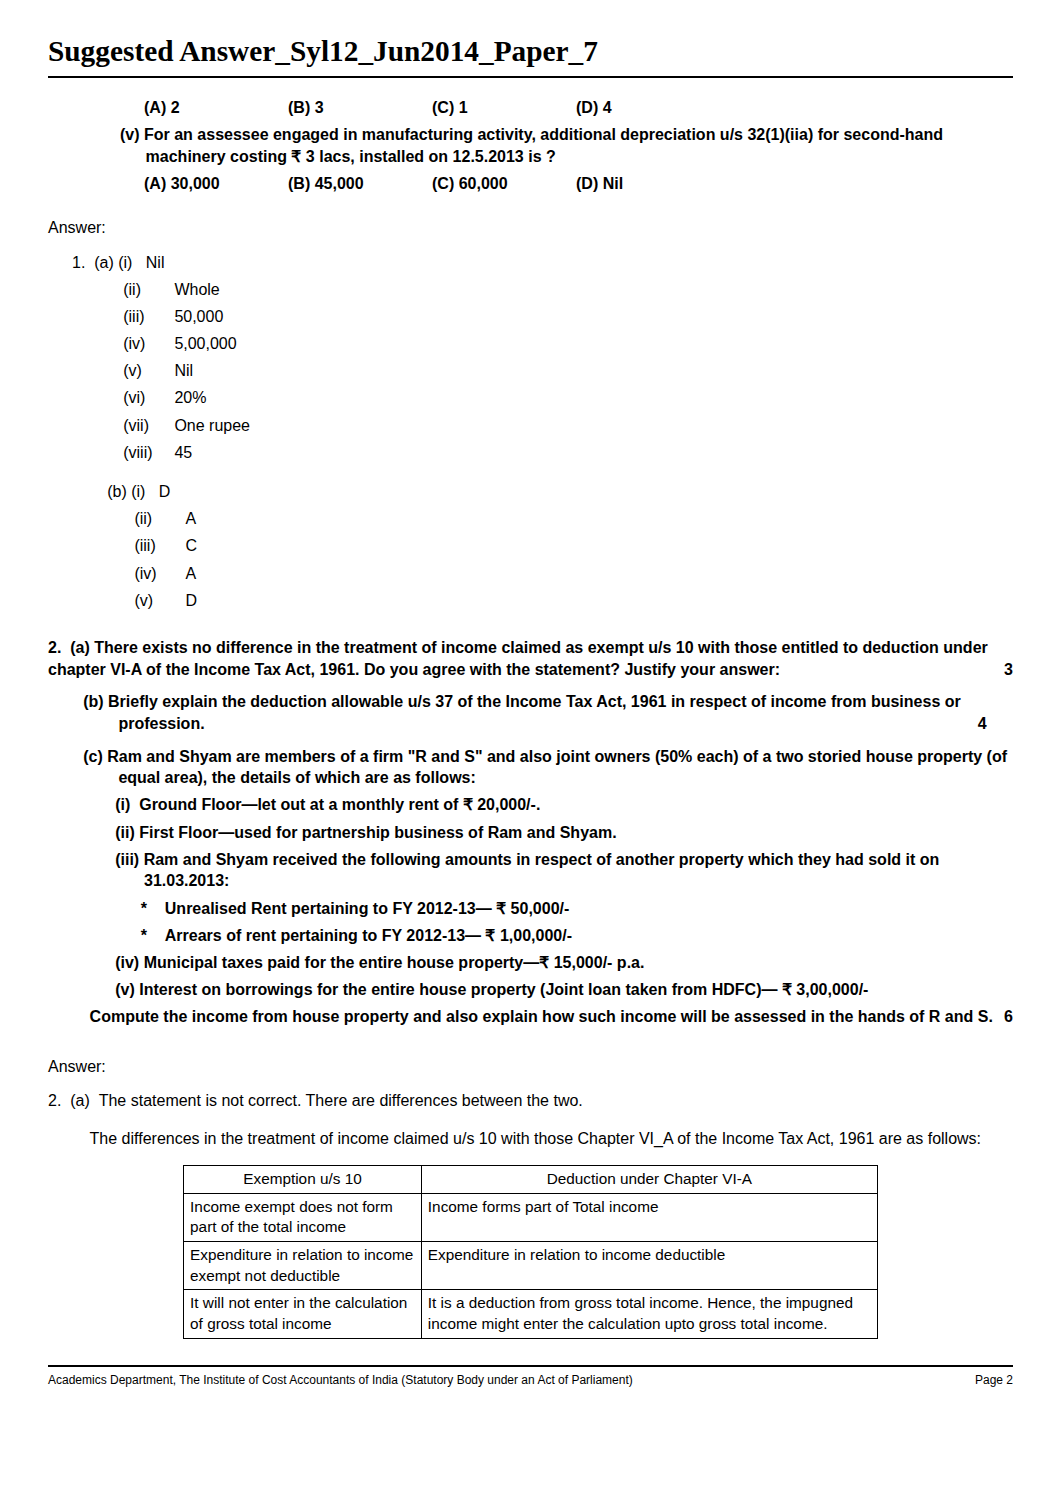Suggested Answer_Syl12_Jun2014_Paper_7
(A) 2(B) 3(C) 1(D) 4
(v) For an assessee engaged in manufacturing activity, additional depreciation u/s 32(1)(iia) for second-hand machinery costing ₹ 3 lacs, installed on 12.5.2013 is ?
(A) 30,000(B) 45,000(C) 60,000(D) Nil
Answer:
1. (a) (i) Nil
(ii) Whole
(iii) 50,000
(iv) 5,00,000
(v) Nil
(vi) 20%
(vii) One rupee
(viii) 45
(b) (i) D
(ii) A
(iii) C
(iv) A
(v) D
2. (a) There exists no difference in the treatment of income claimed as exempt u/s 10 with those entitled to deduction under chapter VI-A of the Income Tax Act, 1961. Do you agree with the statement? Justify your answer:3
(b) Briefly explain the deduction allowable u/s 37 of the Income Tax Act, 1961 in respect of income from business or profession.4
(c) Ram and Shyam are members of a firm "R and S" and also joint owners (50% each) of a two storied house property (of equal area), the details of which are as follows:
(i) Ground Floor—let out at a monthly rent of ₹ 20,000/-.
(ii) First Floor—used for partnership business of Ram and Shyam.
(iii) Ram and Shyam received the following amounts in respect of another property which they had sold it on 31.03.2013:
* Unrealised Rent pertaining to FY 2012-13— ₹ 50,000/-
* Arrears of rent pertaining to FY 2012-13— ₹ 1,00,000/-
(iv) Municipal taxes paid for the entire house property—₹ 15,000/- p.a.
(v) Interest on borrowings for the entire house property (Joint loan taken from HDFC)— ₹ 3,00,000/-
Compute the income from house property and also explain how such income will be assessed in the hands of R and S.6
Answer:
2. (a) The statement is not correct. There are differences between the two.
The differences in the treatment of income claimed u/s 10 with those Chapter VI_A of the Income Tax Act, 1961 are as follows:
| Exemption u/s 10 | Deduction under Chapter VI-A |
| --- | --- |
| Income exempt does not form part of the total income | Income forms part of Total income |
| Expenditure in relation to income exempt not deductible | Expenditure in relation to income deductible |
| It will not enter in the calculation of gross total income | It is a deduction from gross total income. Hence, the impugned income might enter the calculation upto gross total income. |
Page 2 Academics Department, The Institute of Cost Accountants of India (Statutory Body under an Act of Parliament)